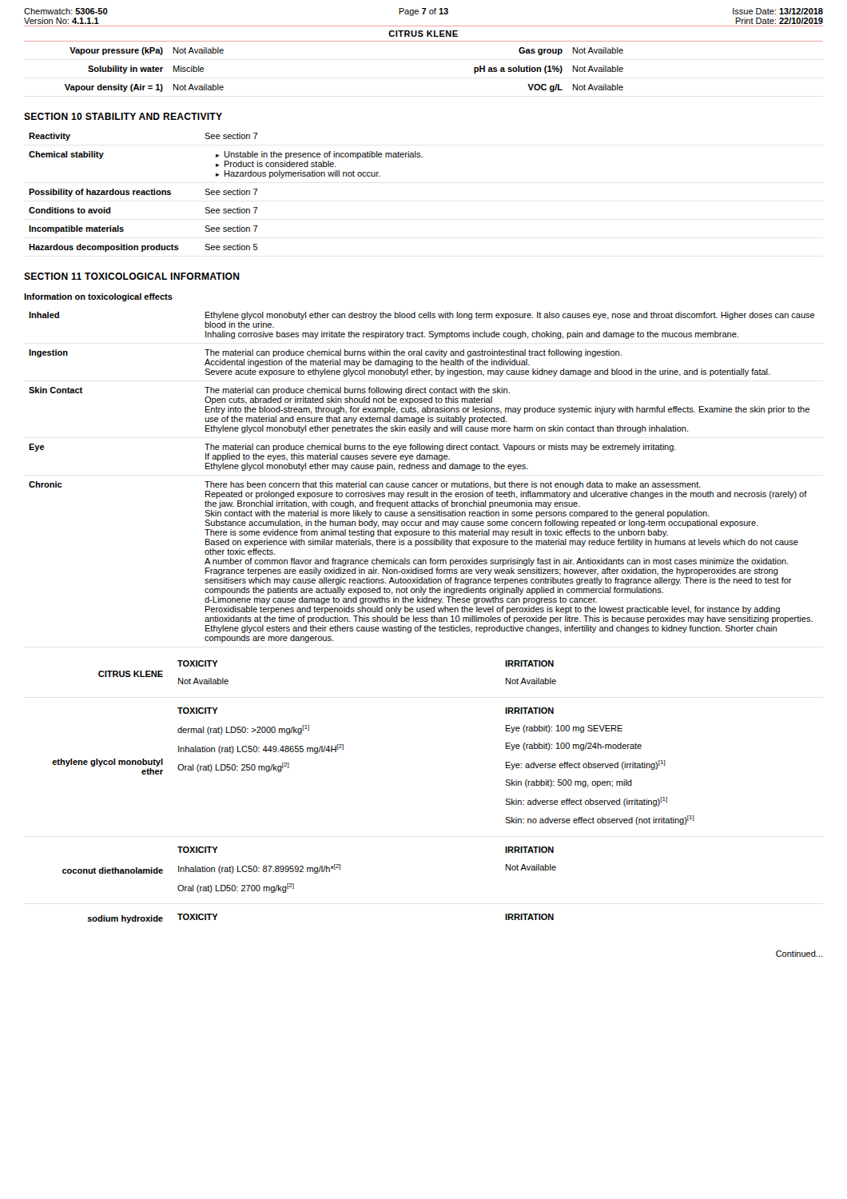Chemwatch: 5306-50
Version No: 4.1.1.1
Page 7 of 13
Issue Date: 13/12/2018
Print Date: 22/10/2019
CITRUS KLENE
| Vapour pressure (kPa) | Not Available | Gas group | Not Available |
| Solubility in water | Miscible | pH as a solution (1%) | Not Available |
| Vapour density (Air = 1) | Not Available | VOC g/L | Not Available |
SECTION 10 STABILITY AND REACTIVITY
| Reactivity | See section 7 |
| Chemical stability | Unstable in the presence of incompatible materials. Product is considered stable. Hazardous polymerisation will not occur. |
| Possibility of hazardous reactions | See section 7 |
| Conditions to avoid | See section 7 |
| Incompatible materials | See section 7 |
| Hazardous decomposition products | See section 5 |
SECTION 11 TOXICOLOGICAL INFORMATION
Information on toxicological effects
| Inhaled | Ethylene glycol monobutyl ether can destroy the blood cells with long term exposure. It also causes eye, nose and throat discomfort. Higher doses can cause blood in the urine. Inhaling corrosive bases may irritate the respiratory tract. Symptoms include cough, choking, pain and damage to the mucous membrane. |
| Ingestion | The material can produce chemical burns within the oral cavity and gastrointestinal tract following ingestion. Accidental ingestion of the material may be damaging to the health of the individual. Severe acute exposure to ethylene glycol monobutyl ether, by ingestion, may cause kidney damage and blood in the urine, and is potentially fatal. |
| Skin Contact | The material can produce chemical burns following direct contact with the skin. Open cuts, abraded or irritated skin should not be exposed to this material Entry into the blood-stream, through, for example, cuts, abrasions or lesions, may produce systemic injury with harmful effects. Examine the skin prior to the use of the material and ensure that any external damage is suitably protected. Ethylene glycol monobutyl ether penetrates the skin easily and will cause more harm on skin contact than through inhalation. |
| Eye | The material can produce chemical burns to the eye following direct contact. Vapours or mists may be extremely irritating. If applied to the eyes, this material causes severe eye damage. Ethylene glycol monobutyl ether may cause pain, redness and damage to the eyes. |
| Chronic | There has been concern that this material can cause cancer or mutations, but there is not enough data to make an assessment. Repeated or prolonged exposure to corrosives may result in the erosion of teeth, inflammatory and ulcerative changes in the mouth and necrosis (rarely) of the jaw. Bronchial irritation, with cough, and frequent attacks of bronchial pneumonia may ensue. Skin contact with the material is more likely to cause a sensitisation reaction in some persons compared to the general population. Substance accumulation, in the human body, may occur and may cause some concern following repeated or long-term occupational exposure. There is some evidence from animal testing that exposure to this material may result in toxic effects to the unborn baby. Based on experience with similar materials, there is a possibility that exposure to the material may reduce fertility in humans at levels which do not cause other toxic effects. A number of common flavor and fragrance chemicals can form peroxides surprisingly fast in air. Antioxidants can in most cases minimize the oxidation. Fragrance terpenes are easily oxidized in air. Non-oxidised forms are very weak sensitizers; however, after oxidation, the hyproperoxides are strong sensitisers which may cause allergic reactions. Autooxidation of fragrance terpenes contributes greatly to fragrance allergy. There is the need to test for compounds the patients are actually exposed to, not only the ingredients originally applied in commercial formulations. d-Limonene may cause damage to and growths in the kidney. These growths can progress to cancer. Peroxidisable terpenes and terpenoids should only be used when the level of peroxides is kept to the lowest practicable level, for instance by adding antioxidants at the time of production. This should be less than 10 millimoles of peroxide per litre. This is because peroxides may have sensitizing properties. Ethylene glycol esters and their ethers cause wasting of the testicles, reproductive changes, infertility and changes to kidney function. Shorter chain compounds are more dangerous. |
| CITRUS KLENE | / TOXICITY / / Not Available / | / IRRITATION / / Not Available / |
| ethylene glycol monobutyl ether | / TOXICITY / / dermal (rat) LD50: >2000 mg/kg [1] / / Inhalation (rat) LC50: 449.48655 mg/l/4H [2] / / Oral (rat) LD50: 250 mg/kg [2] / | / IRRITATION / / Eye (rabbit): 100 mg SEVERE / / Eye (rabbit): 100 mg/24h-moderate / / Eye: adverse effect observed (irritating) [1] / / Skin (rabbit): 500 mg, open; mild / / Skin: adverse effect observed (irritating) [1] / / Skin: no adverse effect observed (not irritating) [1] / |
| coconut diethanolamide | / TOXICITY / / Inhalation (rat) LC50: 87.899592 mg/l/h* [2] / / Oral (rat) LD50: 2700 mg/kg [2] / | / IRRITATION / / Not Available / |
| sodium hydroxide | / TOXICITY / | / IRRITATION / |
Continued...